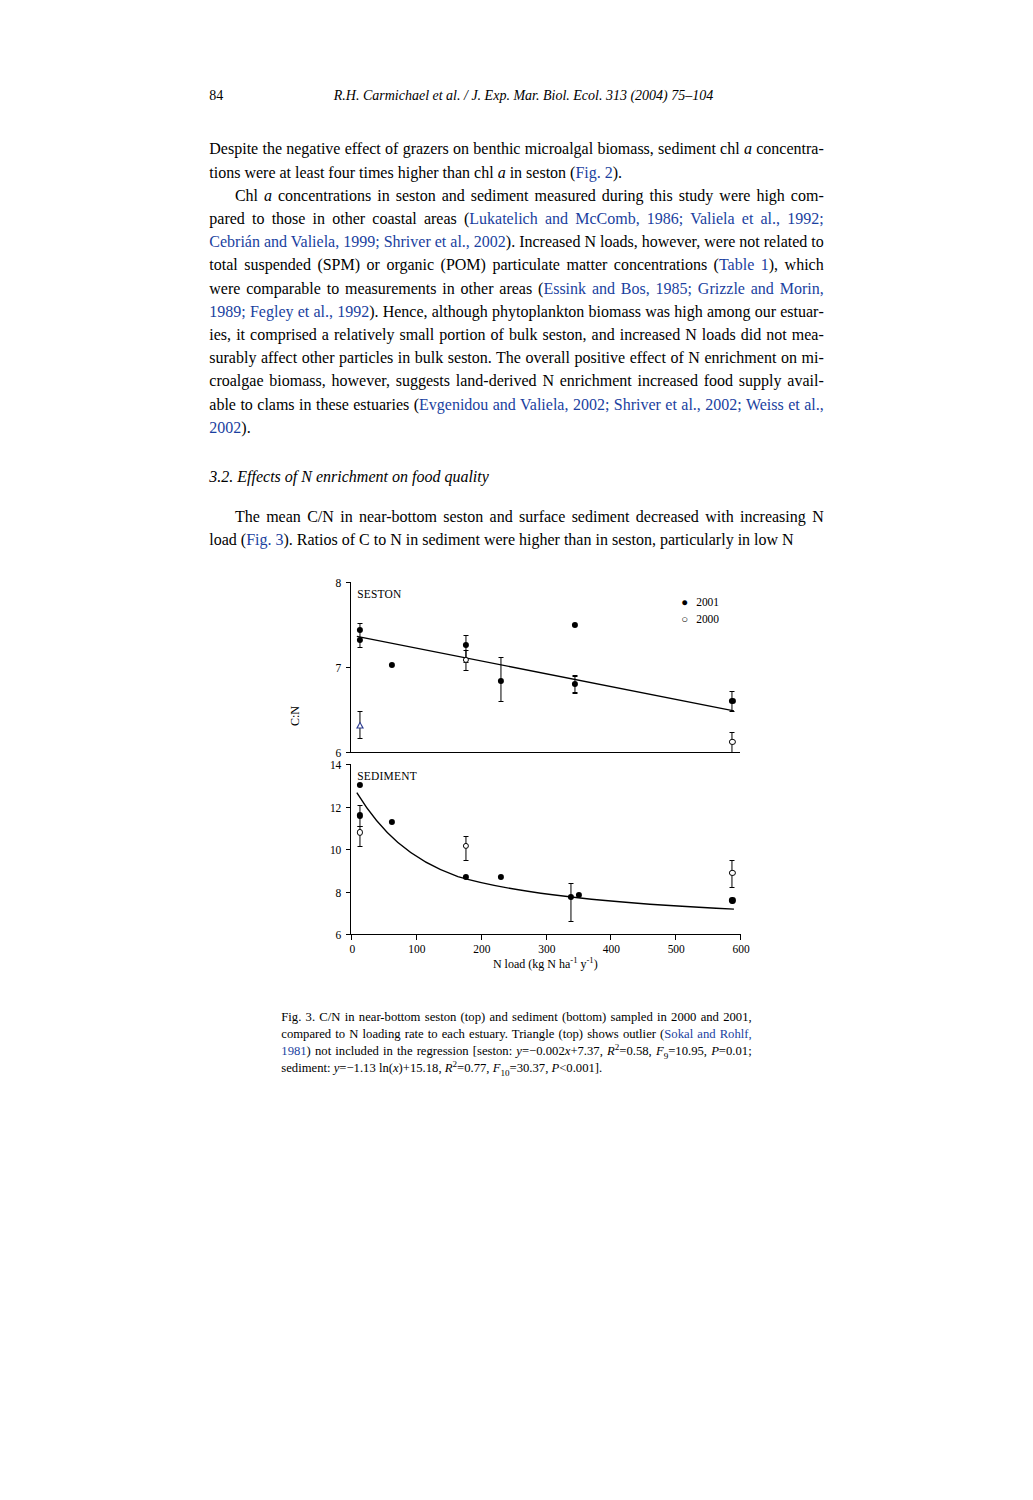84 R.H. Carmichael et al. / J. Exp. Mar. Biol. Ecol. 313 (2004) 75–104
Despite the negative effect of grazers on benthic microalgal biomass, sediment chl a concentrations were at least four times higher than chl a in seston (Fig. 2).
Chl a concentrations in seston and sediment measured during this study were high compared to those in other coastal areas (Lukatelich and McComb, 1986; Valiela et al., 1992; Cebrián and Valiela, 1999; Shriver et al., 2002). Increased N loads, however, were not related to total suspended (SPM) or organic (POM) particulate matter concentrations (Table 1), which were comparable to measurements in other areas (Essink and Bos, 1985; Grizzle and Morin, 1989; Fegley et al., 1992). Hence, although phytoplankton biomass was high among our estuaries, it comprised a relatively small portion of bulk seston, and increased N loads did not measurably affect other particles in bulk seston. The overall positive effect of N enrichment on microalgae biomass, however, suggests land-derived N enrichment increased food supply available to clams in these estuaries (Evgenidou and Valiela, 2002; Shriver et al., 2002; Weiss et al., 2002).
3.2. Effects of N enrichment on food quality
The mean C/N in near-bottom seston and surface sediment decreased with increasing N load (Fig. 3). Ratios of C to N in sediment were higher than in seston, particularly in low N
C:N
SESTON
●2001
○2000
8
7
6
SEDIMENT
14
12
10
8
6
0
100
200
300
400
500
600
N load (kg N ha-1 y-1)
Fig. 3. C/N in near-bottom seston (top) and sediment (bottom) sampled in 2000 and 2001, compared to N loading rate to each estuary. Triangle (top) shows outlier (Sokal and Rohlf, 1981) not included in the regression [seston: y=−0.002x+7.37, R2=0.58, F9=10.95, P=0.01; sediment: y=−1.13 ln(x)+15.18, R2=0.77, F10=30.37, P<0.001].